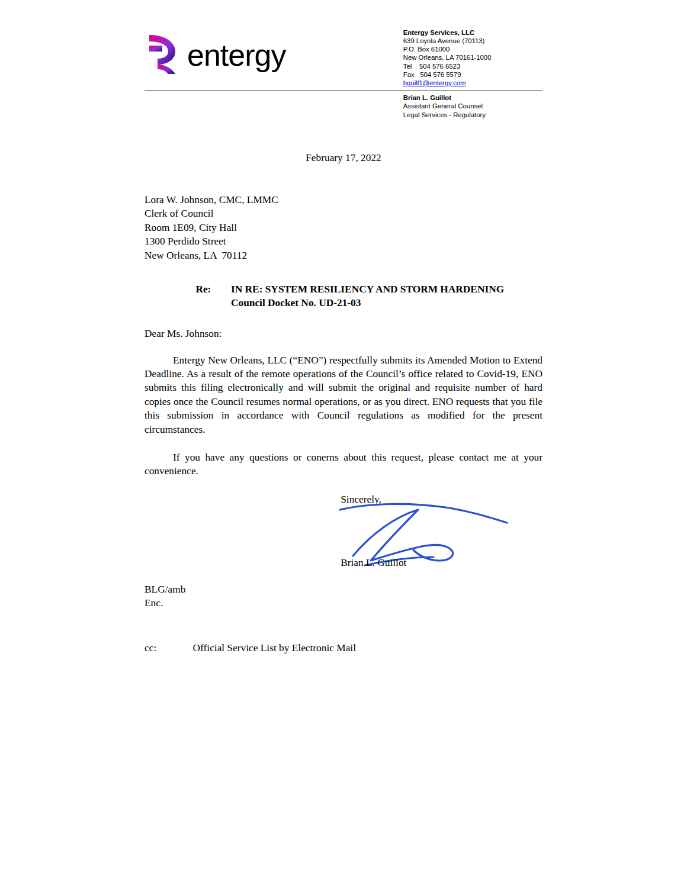entergy
Entergy Services, LLC
639 Loyola Avenue (70113)
P.O. Box 61000
New Orleans, LA 70161-1000
Tel 504 576 6523
Fax 504 576 5579
bguill1@entergy.com
Brian L. Guillot
Assistant General Counsel
Legal Services - Regulatory
February 17, 2022
Lora W. Johnson, CMC, LMMC
Clerk of Council
Room 1E09, City Hall
1300 Perdido Street
New Orleans, LA 70112
Re:
IN RE: SYSTEM RESILIENCY AND STORM HARDENING
Council Docket No. UD-21-03
Dear Ms. Johnson:
Entergy New Orleans, LLC (“ENO”) respectfully submits its Amended Motion to Extend Deadline. As a result of the remote operations of the Council’s office related to Covid-19, ENO submits this filing electronically and will submit the original and requisite number of hard copies once the Council resumes normal operations, or as you direct. ENO requests that you file this submission in accordance with Council regulations as modified for the present circumstances.
If you have any questions or conerns about this request, please contact me at your convenience.
Sincerely,
Brian L. Guillot
BLG/amb
Enc.
cc:
Official Service List by Electronic Mail